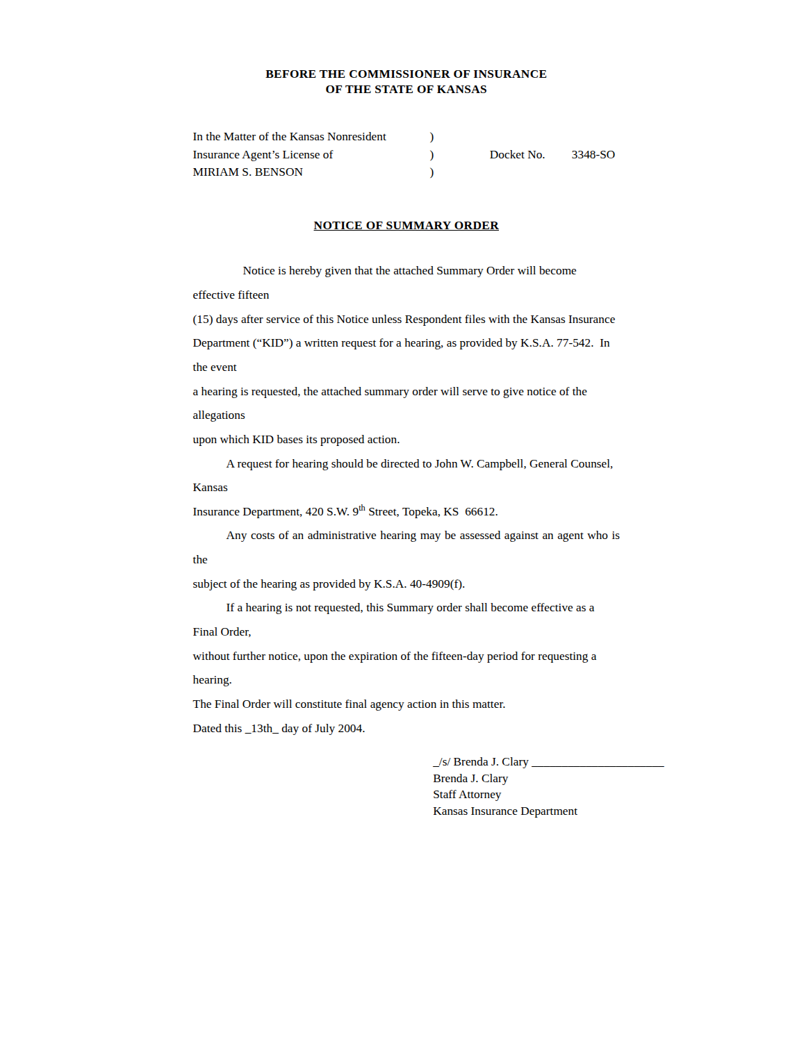BEFORE THE COMMISSIONER OF INSURANCE
OF THE STATE OF KANSAS
| In the Matter of the Kansas Nonresident | ) | |
| Insurance Agent’s License of | ) | Docket No. 3348-SO |
| MIRIAM S. BENSON | ) | |
NOTICE OF SUMMARY ORDER
Notice is hereby given that the attached Summary Order will become effective fifteen
(15) days after service of this Notice unless Respondent files with the Kansas Insurance
Department (“KID”) a written request for a hearing, as provided by K.S.A. 77-542. In the event
a hearing is requested, the attached summary order will serve to give notice of the allegations
upon which KID bases its proposed action.
A request for hearing should be directed to John W. Campbell, General Counsel, Kansas
Insurance Department, 420 S.W. 9th Street, Topeka, KS 66612.
Any costs of an administrative hearing may be assessed against an agent who is the
subject of the hearing as provided by K.S.A. 40-4909(f).
If a hearing is not requested, this Summary order shall become effective as a Final Order,
without further notice, upon the expiration of the fifteen-day period for requesting a hearing.
The Final Order will constitute final agency action in this matter.
Dated this _13th_ day of July 2004.
_/s/ Brenda J. Clary ______________________
Brenda J. Clary
Staff Attorney
Kansas Insurance Department